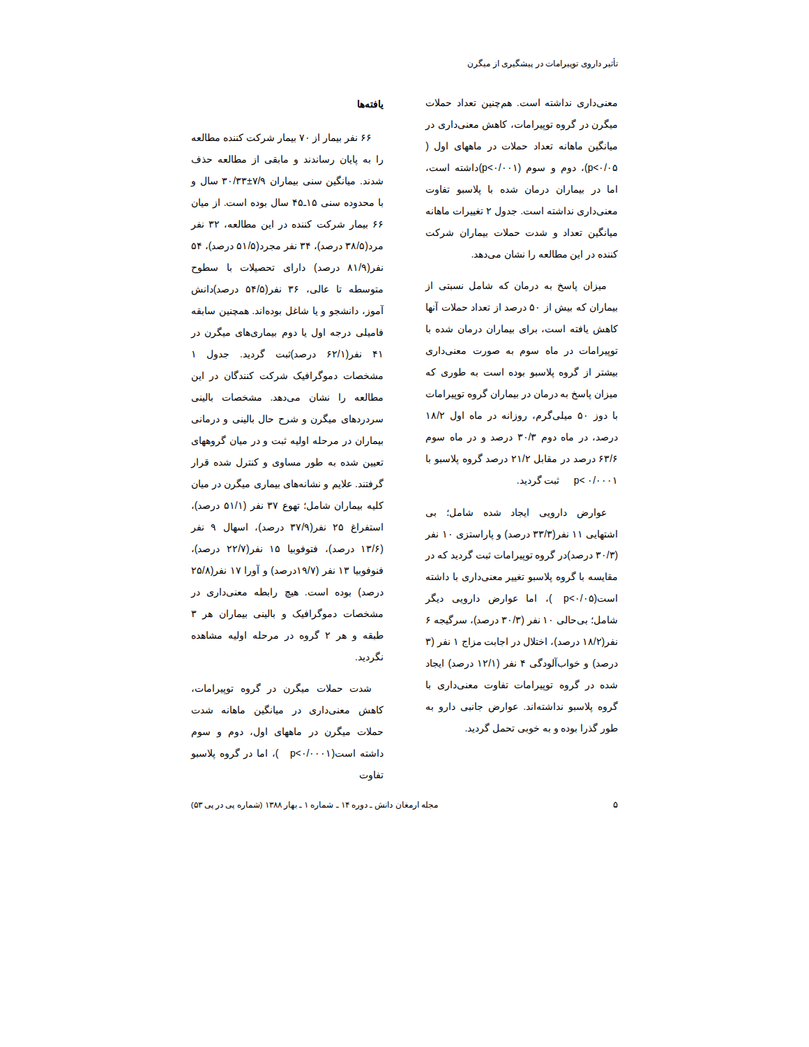تأثیر داروی توپیرامات در پیشگیری از میگرن
یافته‌ها
۶۶ نفر بیمار از ۷۰ بیمار شرکت کننده مطالعه را به پایان رساندند و مابقی از مطالعه حذف شدند. میانگین سنی بیماران ۷/۹±۳۰/۳۳ سال و با محدوده سنی ۱۵ـ۴۵ سال بوده است. از میان ۶۶ بیمار شرکت کننده در این مطالعه، ۳۲ نفر مرد(۳۸/۵ درصد)، ۳۴ نفر مجرد(۵۱/۵ درصد)، ۵۴ نفر(۸۱/۹ درصد) دارای تحصیلات با سطوح متوسطه تا عالی، ۳۶ نفر(۵۴/۵ درصد)دانش آموز، دانشجو و یا شاغل بوده‌اند. همچنین سابقه فامیلی درجه اول یا دوم بیماری‌های میگرن در ۴۱ نفر(۶۲/۱ درصد)ثبت گردید. جدول ۱ مشخصات دموگرافیک شرکت کنندگان در این مطالعه را نشان می‌دهد. مشخصات بالینی سردردهای میگرن و شرح حال بالینی و درمانی بیماران در مرحله اولیه ثبت و در میان گروههای تعیین شده به طور مساوی و کنترل شده قرار گرفتند. علایم و نشانه‌های بیماری میگرن در میان کلیه بیماران شامل؛ تهوع ۳۷ نفر (۵۱/۱ درصد)، استفراغ ۲۵ نفر(۳۷/۹ درصد)، اسهال ۹ نفر (۱۳/۶ درصد)، فتوفوبیا ۱۵ نفر(۲۲/۷ درصد)، فنوفوبیا ۱۳ نفر (۱۹/۷درصد) و آورا ۱۷ نفر(۲۵/۸ درصد) بوده است. هیچ رابطه معنی‌داری در مشخصات دموگرافیک و بالینی بیماران هر ۳ طبقه و هر ۲ گروه در مرحله اولیه مشاهده نگردید.
شدت حملات میگرن در گروه توپیرامات، کاهش معنی‌داری در میانگین ماهانه شدت حملات میگرن در ماههای اول، دوم و سوم داشته است(p<۰/۰۰۰۱)، اما در گروه پلاسبو تفاوت
معنی‌داری نداشته است. هم‌چنین تعداد حملات میگرن در گروه توپیرامات، کاهش معنی‌داری در میانگین ماهانه تعداد حملات در ماههای اول (p<۰/۰۵)، دوم و سوم (p<۰/۰۰۱)داشته است، اما در بیماران درمان شده با پلاسبو تفاوت معنی‌داری نداشته است. جدول ۲ تغییرات ماهانه میانگین تعداد و شدت حملات بیماران شرکت کننده در این مطالعه را نشان می‌دهد.
میزان پاسخ به درمان که شامل نسبتی از بیماران که بیش از ۵۰ درصد از تعداد حملات آنها کاهش یافته است، برای بیماران درمان شده با توپیرامات در ماه سوم به صورت معنی‌داری بیشتر از گروه پلاسبو بوده است به طوری که میزان پاسخ به درمان در بیماران گروه توپیرامات با دوز ۵۰ میلی‌گرم، روزانه در ماه اول ۱۸/۲ درصد، در ماه دوم ۳۰/۳ درصد و در ماه سوم ۶۳/۶ درصد در مقابل ۲۱/۲ درصد گروه پلاسبو با p< ۰/۰۰۰۱ ثبت گردید.
عوارض دارویی ایجاد شده شامل؛ بی اشتهایی ۱۱ نفر(۳۳/۳ درصد) و پاراستزی ۱۰ نفر (۳۰/۳ درصد)در گروه توپیرامات ثبت گردید که در مقایسه با گروه پلاسبو تغییر معنی‌داری با داشته است(p<۰/۰۵)، اما عوارض دارویی دیگر شامل؛ بی‌حالی ۱۰ نفر (۳۰/۳ درصد)، سرگیجه ۶ نفر(۱۸/۲ درصد)، اختلال در اجابت مزاج ۱ نفر (۳ درصد) و خواب‌آلودگی ۴ نفر (۱۲/۱ درصد) ایجاد شده در گروه توپیرامات تفاوت معنی‌داری با گروه پلاسبو نداشته‌اند. عوارض جانبی دارو به طور گذرا بوده و به خوبی تحمل گردید.
۵ مجله ارمغان دانش ـ دوره ۱۴ ـ شماره ۱ ـ بهار ۱۳۸۸ (شماره پی در پی ۵۳)